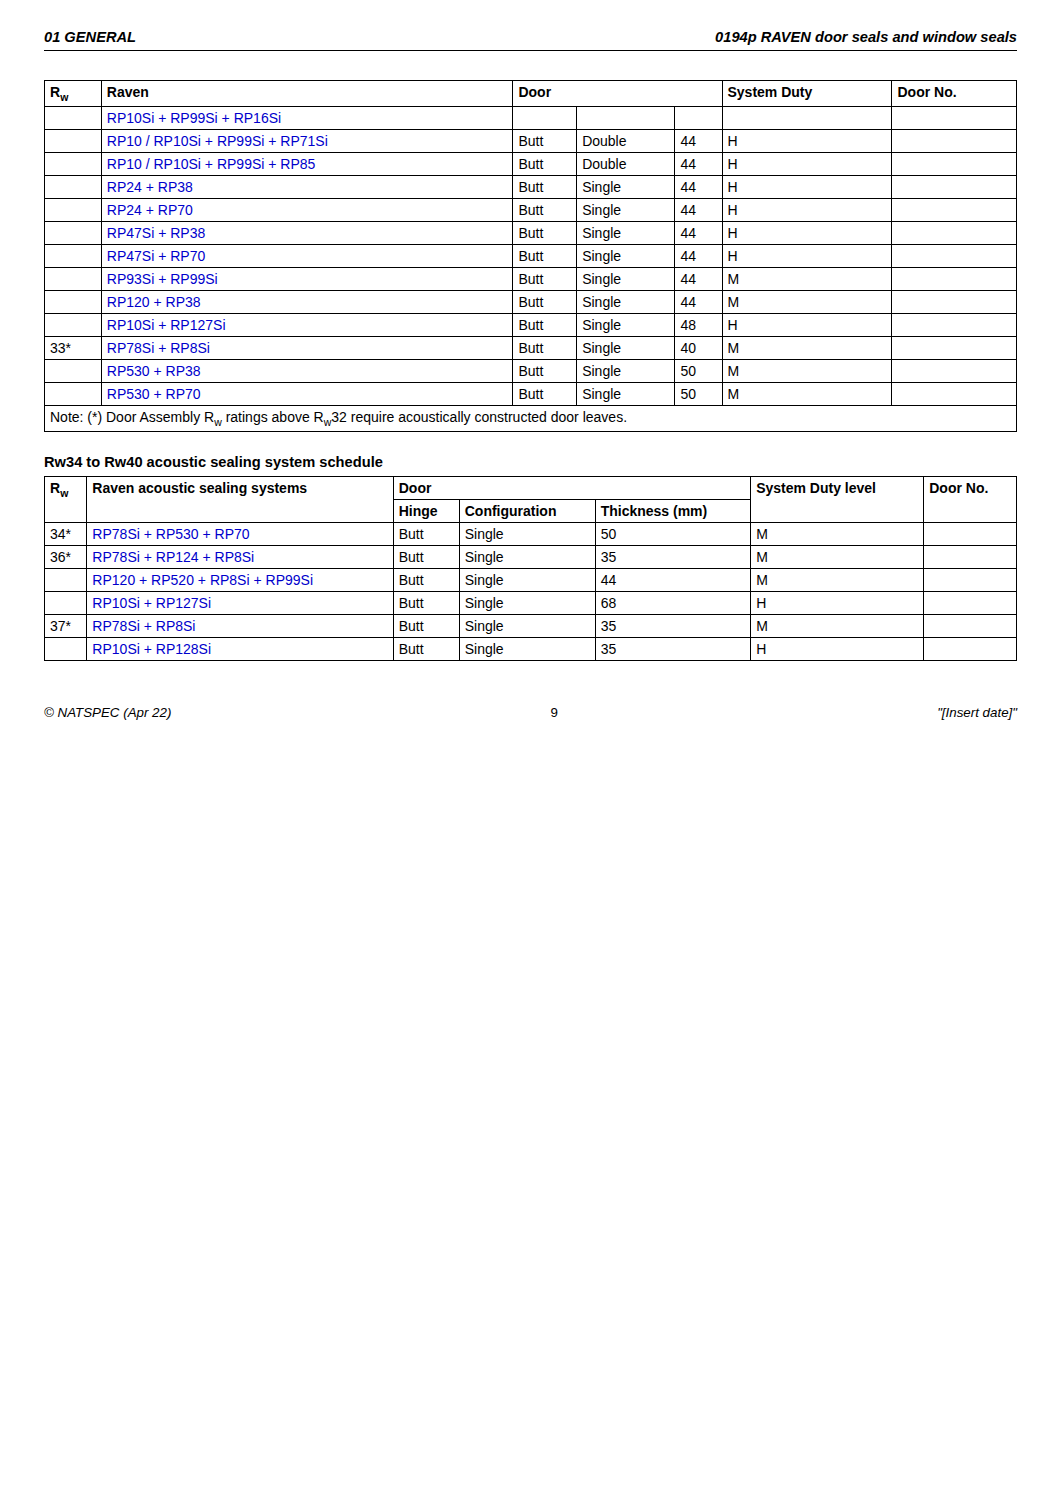01 GENERAL 0194p RAVEN door seals and window seals
| R w | Raven | Door | System Duty | Door No. |
| --- | --- | --- | --- | --- |
| | RP10Si + RP99Si + RP16Si | | | | | |
| | RP10 / RP10Si + RP99Si + RP71Si | Butt | Double | 44 | H | |
| | RP10 / RP10Si + RP99Si + RP85 | Butt | Double | 44 | H | |
| | RP24 + RP38 | Butt | Single | 44 | H | |
| | RP24 + RP70 | Butt | Single | 44 | H | |
| | RP47Si + RP38 | Butt | Single | 44 | H | |
| | RP47Si + RP70 | Butt | Single | 44 | H | |
| | RP93Si + RP99Si | Butt | Single | 44 | M | |
| | RP120 + RP38 | Butt | Single | 44 | M | |
| | RP10Si + RP127Si | Butt | Single | 48 | H | |
| 33* | RP78Si + RP8Si | Butt | Single | 40 | M | |
| | RP530 + RP38 | Butt | Single | 50 | M | |
| | RP530 + RP70 | Butt | Single | 50 | M | |
| Note: (*) Door Assembly R w ratings above R w 32 require acoustically constructed door leaves. |
Rw34 to Rw40 acoustic sealing system schedule
| R w | Raven acoustic sealing systems | Door | System Duty level | Door No. |
| --- | --- | --- | --- | --- |
| Hinge | Configuration | Thickness (mm) |
| 34* | RP78Si + RP530 + RP70 | Butt | Single | 50 | M | |
| 36* | RP78Si + RP124 + RP8Si | Butt | Single | 35 | M | |
| | RP120 + RP520 + RP8Si + RP99Si | Butt | Single | 44 | M | |
| | RP10Si + RP127Si | Butt | Single | 68 | H | |
| 37* | RP78Si + RP8Si | Butt | Single | 35 | M | |
| | RP10Si + RP128Si | Butt | Single | 35 | H | |
© NATSPEC (Apr 22) 9 "[Insert date]"